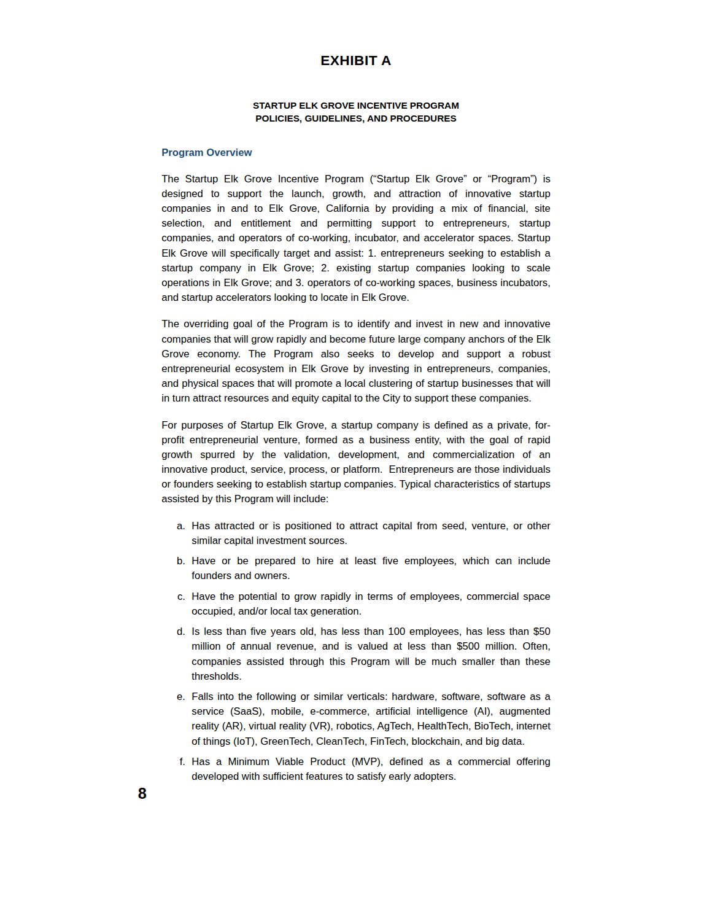EXHIBIT A
STARTUP ELK GROVE INCENTIVE PROGRAM
POLICIES, GUIDELINES, AND PROCEDURES
Program Overview
The Startup Elk Grove Incentive Program (“Startup Elk Grove” or “Program”) is designed to support the launch, growth, and attraction of innovative startup companies in and to Elk Grove, California by providing a mix of financial, site selection, and entitlement and permitting support to entrepreneurs, startup companies, and operators of co-working, incubator, and accelerator spaces. Startup Elk Grove will specifically target and assist: 1. entrepreneurs seeking to establish a startup company in Elk Grove; 2. existing startup companies looking to scale operations in Elk Grove; and 3. operators of co-working spaces, business incubators, and startup accelerators looking to locate in Elk Grove.
The overriding goal of the Program is to identify and invest in new and innovative companies that will grow rapidly and become future large company anchors of the Elk Grove economy. The Program also seeks to develop and support a robust entrepreneurial ecosystem in Elk Grove by investing in entrepreneurs, companies, and physical spaces that will promote a local clustering of startup businesses that will in turn attract resources and equity capital to the City to support these companies.
For purposes of Startup Elk Grove, a startup company is defined as a private, for-profit entrepreneurial venture, formed as a business entity, with the goal of rapid growth spurred by the validation, development, and commercialization of an innovative product, service, process, or platform. Entrepreneurs are those individuals or founders seeking to establish startup companies. Typical characteristics of startups assisted by this Program will include:
Has attracted or is positioned to attract capital from seed, venture, or other similar capital investment sources.
Have or be prepared to hire at least five employees, which can include founders and owners.
Have the potential to grow rapidly in terms of employees, commercial space occupied, and/or local tax generation.
Is less than five years old, has less than 100 employees, has less than $50 million of annual revenue, and is valued at less than $500 million. Often, companies assisted through this Program will be much smaller than these thresholds.
Falls into the following or similar verticals: hardware, software, software as a service (SaaS), mobile, e-commerce, artificial intelligence (AI), augmented reality (AR), virtual reality (VR), robotics, AgTech, HealthTech, BioTech, internet of things (IoT), GreenTech, CleanTech, FinTech, blockchain, and big data.
Has a Minimum Viable Product (MVP), defined as a commercial offering developed with sufficient features to satisfy early adopters.
8